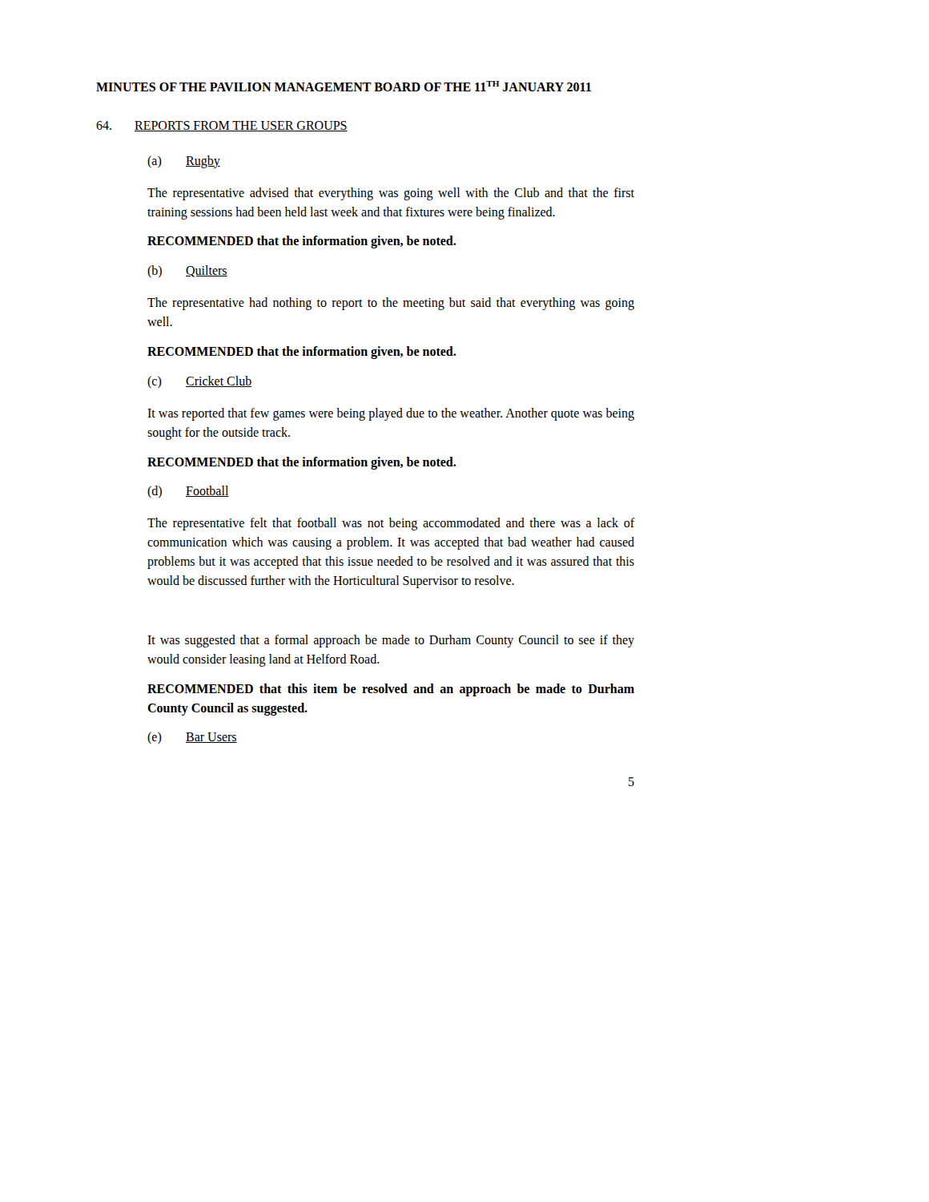Minutes of the Pavilion Management Board of the 11TH January 2011
64. REPORTS FROM THE USER GROUPS
(a) Rugby
The representative advised that everything was going well with the Club and that the first training sessions had been held last week and that fixtures were being finalized.
RECOMMENDED that the information given, be noted.
(b) Quilters
The representative had nothing to report to the meeting but said that everything was going well.
RECOMMENDED that the information given, be noted.
(c) Cricket Club
It was reported that few games were being played due to the weather. Another quote was being sought for the outside track.
RECOMMENDED that the information given, be noted.
(d) Football
The representative felt that football was not being accommodated and there was a lack of communication which was causing a problem. It was accepted that bad weather had caused problems but it was accepted that this issue needed to be resolved and it was assured that this would be discussed further with the Horticultural Supervisor to resolve.
It was suggested that a formal approach be made to Durham County Council to see if they would consider leasing land at Helford Road.
RECOMMENDED that this item be resolved and an approach be made to Durham County Council as suggested.
(e) Bar Users
5